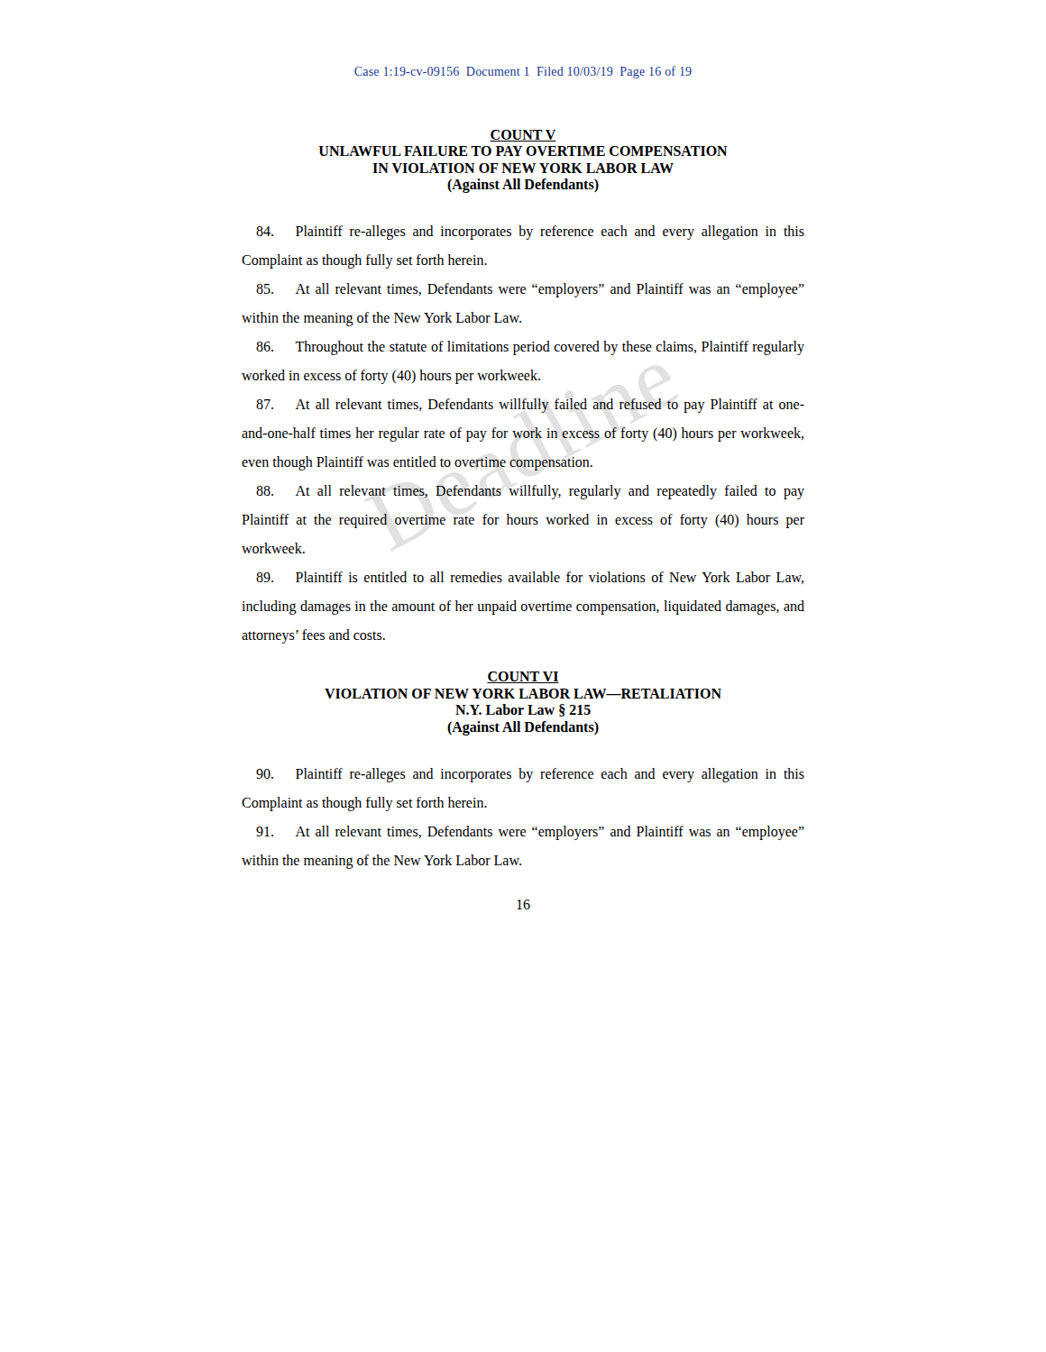Deadline
Case 1:19-cv-09156 Document 1 Filed 10/03/19 Page 16 of 19
COUNT V UNLAWFUL FAILURE TO PAY OVERTIME COMPENSATION IN VIOLATION OF NEW YORK LABOR LAW (Against All Defendants)
84. Plaintiff re-alleges and incorporates by reference each and every allegation in this Complaint as though fully set forth herein.
85. At all relevant times, Defendants were “employers” and Plaintiff was an “employee” within the meaning of the New York Labor Law.
86. Throughout the statute of limitations period covered by these claims, Plaintiff regularly worked in excess of forty (40) hours per workweek.
87. At all relevant times, Defendants willfully failed and refused to pay Plaintiff at one-and-one-half times her regular rate of pay for work in excess of forty (40) hours per workweek, even though Plaintiff was entitled to overtime compensation.
88. At all relevant times, Defendants willfully, regularly and repeatedly failed to pay Plaintiff at the required overtime rate for hours worked in excess of forty (40) hours per workweek.
89. Plaintiff is entitled to all remedies available for violations of New York Labor Law, including damages in the amount of her unpaid overtime compensation, liquidated damages, and attorneys’ fees and costs.
COUNT VI VIOLATION OF NEW YORK LABOR LAW—RETALIATION N.Y. Labor Law § 215 (Against All Defendants)
90. Plaintiff re-alleges and incorporates by reference each and every allegation in this Complaint as though fully set forth herein.
91. At all relevant times, Defendants were “employers” and Plaintiff was an “employee” within the meaning of the New York Labor Law.
16